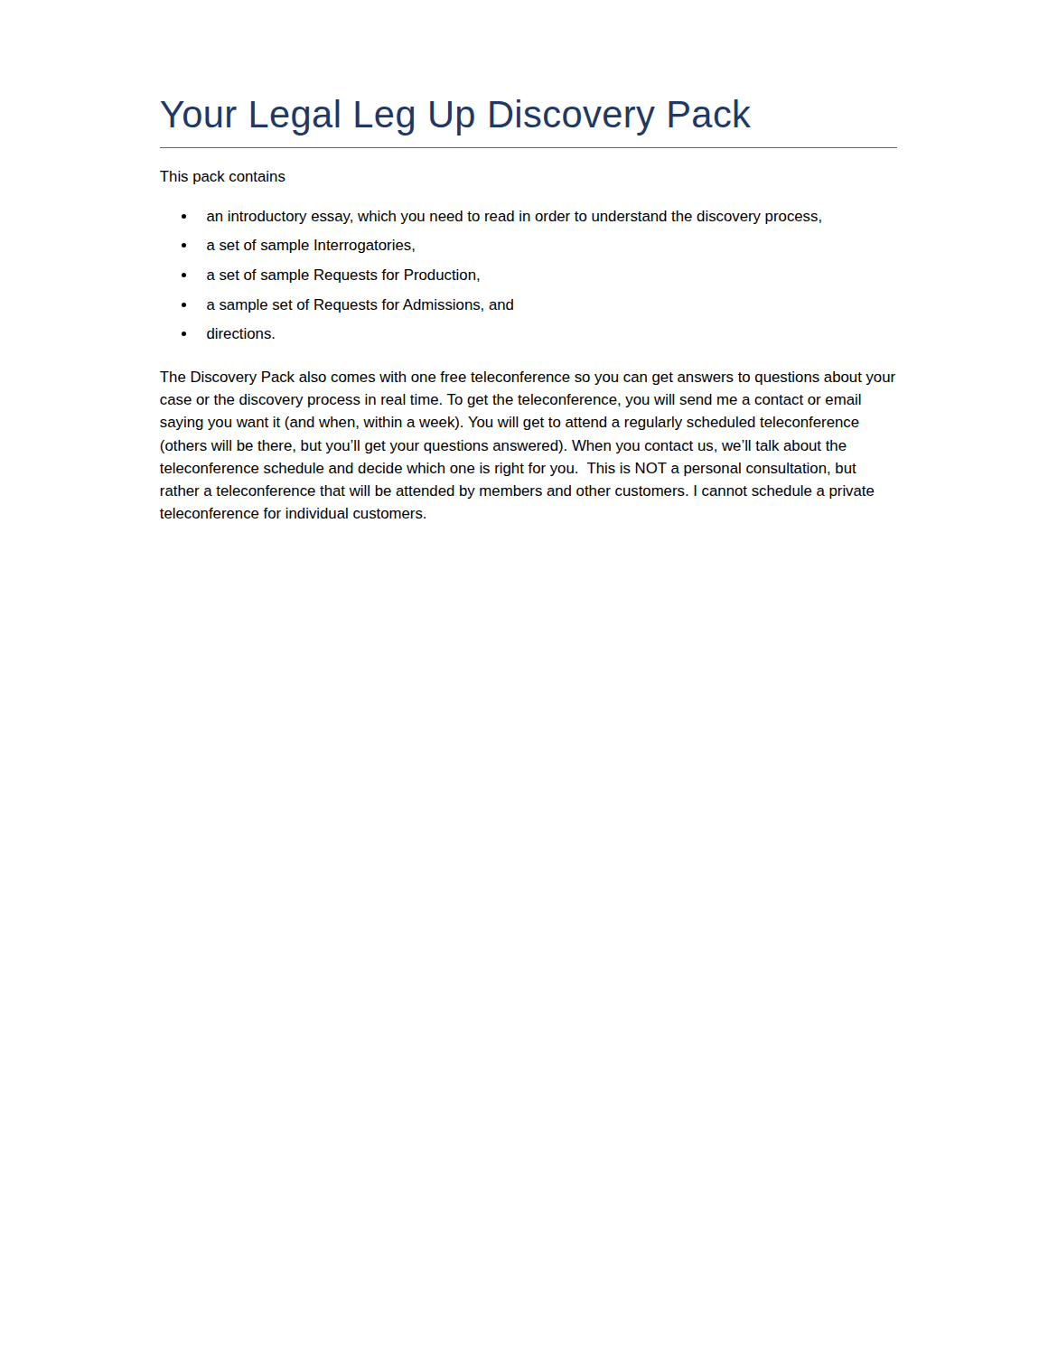Your Legal Leg Up Discovery Pack
This pack contains
an introductory essay, which you need to read in order to understand the discovery process,
a set of sample Interrogatories,
a set of sample Requests for Production,
a sample set of Requests for Admissions, and
directions.
The Discovery Pack also comes with one free teleconference so you can get answers to questions about your case or the discovery process in real time. To get the teleconference, you will send me a contact or email saying you want it (and when, within a week). You will get to attend a regularly scheduled teleconference (others will be there, but you’ll get your questions answered). When you contact us, we’ll talk about the teleconference schedule and decide which one is right for you. This is NOT a personal consultation, but rather a teleconference that will be attended by members and other customers. I cannot schedule a private teleconference for individual customers.